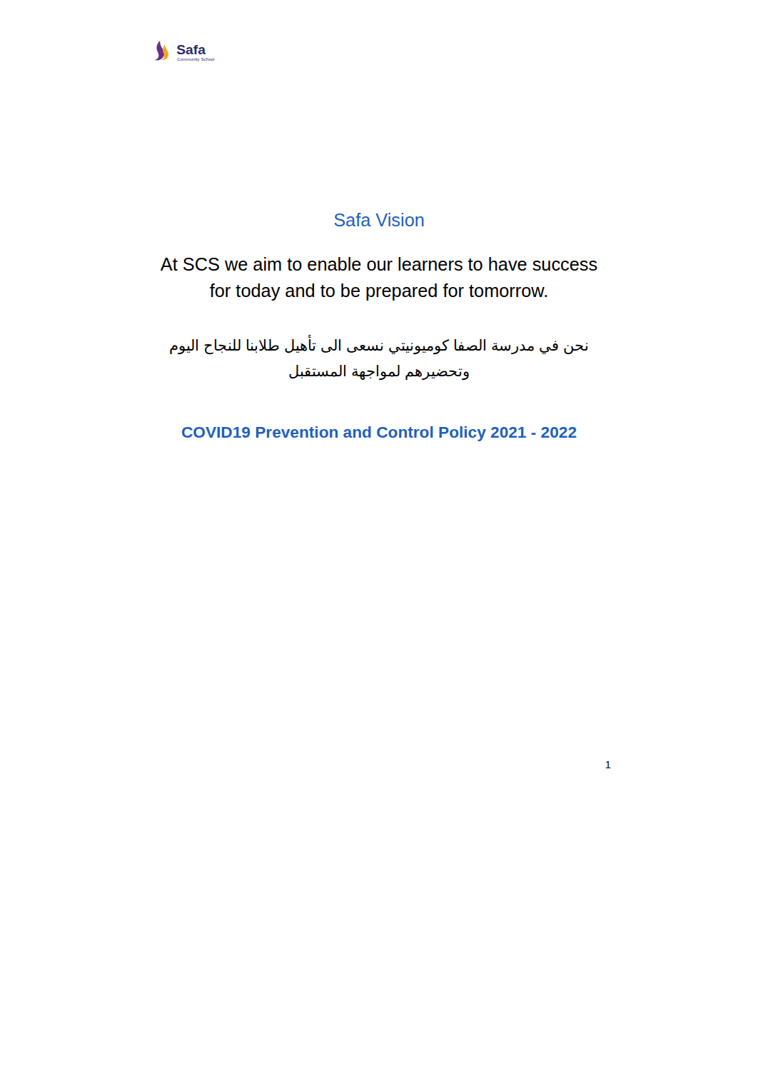Safa Community School
Safa Vision
At SCS we aim to enable our learners to have success for today and to be prepared for tomorrow.
نحن في مدرسة الصفا كوميونيتي نسعى الى تأهيل طلابنا للنجاح اليوم وتحضيرهم لمواجهة المستقبل
COVID19 Prevention and Control Policy 2021 - 2022
1